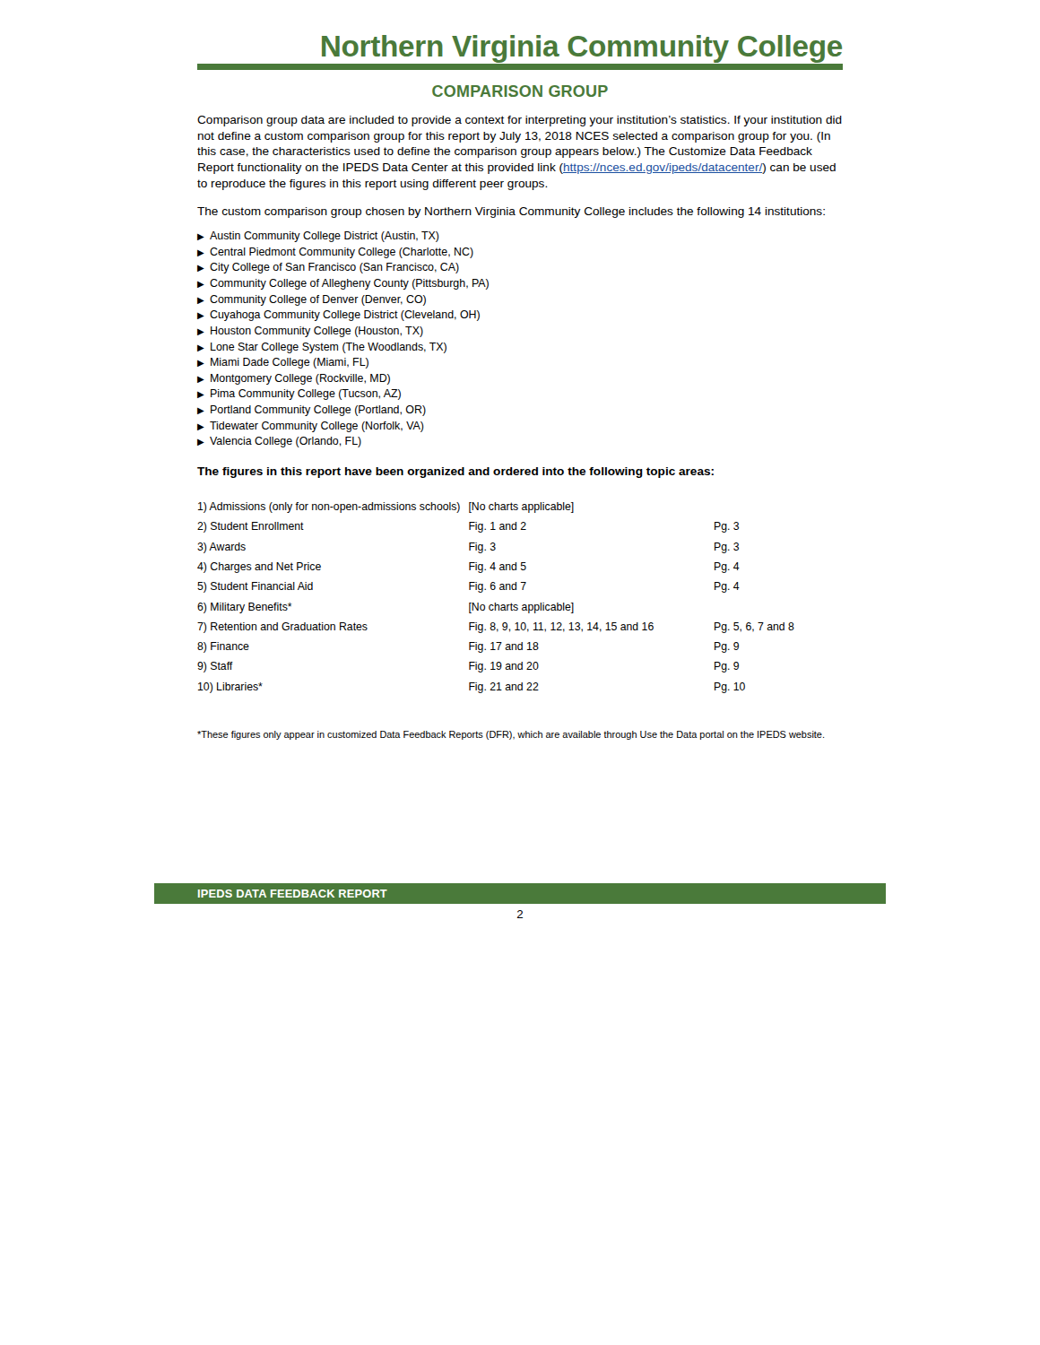Northern Virginia Community College
COMPARISON GROUP
Comparison group data are included to provide a context for interpreting your institution’s statistics. If your institution did not define a custom comparison group for this report by July 13, 2018 NCES selected a comparison group for you. (In this case, the characteristics used to define the comparison group appears below.) The Customize Data Feedback Report functionality on the IPEDS Data Center at this provided link (https://nces.ed.gov/ipeds/datacenter/) can be used to reproduce the figures in this report using different peer groups.
The custom comparison group chosen by Northern Virginia Community College includes the following 14 institutions:
Austin Community College District (Austin, TX)
Central Piedmont Community College (Charlotte, NC)
City College of San Francisco (San Francisco, CA)
Community College of Allegheny County (Pittsburgh, PA)
Community College of Denver (Denver, CO)
Cuyahoga Community College District (Cleveland, OH)
Houston Community College (Houston, TX)
Lone Star College System (The Woodlands, TX)
Miami Dade College (Miami, FL)
Montgomery College (Rockville, MD)
Pima Community College (Tucson, AZ)
Portland Community College (Portland, OR)
Tidewater Community College (Norfolk, VA)
Valencia College (Orlando, FL)
The figures in this report have been organized and ordered into the following topic areas:
| 1) Admissions (only for non-open-admissions schools) | [No charts applicable] | |
| 2) Student Enrollment | Fig. 1 and 2 | Pg. 3 |
| 3) Awards | Fig. 3 | Pg. 3 |
| 4) Charges and Net Price | Fig. 4 and 5 | Pg. 4 |
| 5) Student Financial Aid | Fig. 6 and 7 | Pg. 4 |
| 6) Military Benefits* | [No charts applicable] | |
| 7) Retention and Graduation Rates | Fig. 8, 9, 10, 11, 12, 13, 14, 15 and 16 | Pg. 5, 6, 7 and 8 |
| 8) Finance | Fig. 17 and 18 | Pg. 9 |
| 9) Staff | Fig. 19 and 20 | Pg. 9 |
| 10) Libraries* | Fig. 21 and 22 | Pg. 10 |
*These figures only appear in customized Data Feedback Reports (DFR), which are available through Use the Data portal on the IPEDS website.
IPEDS DATA FEEDBACK REPORT
2